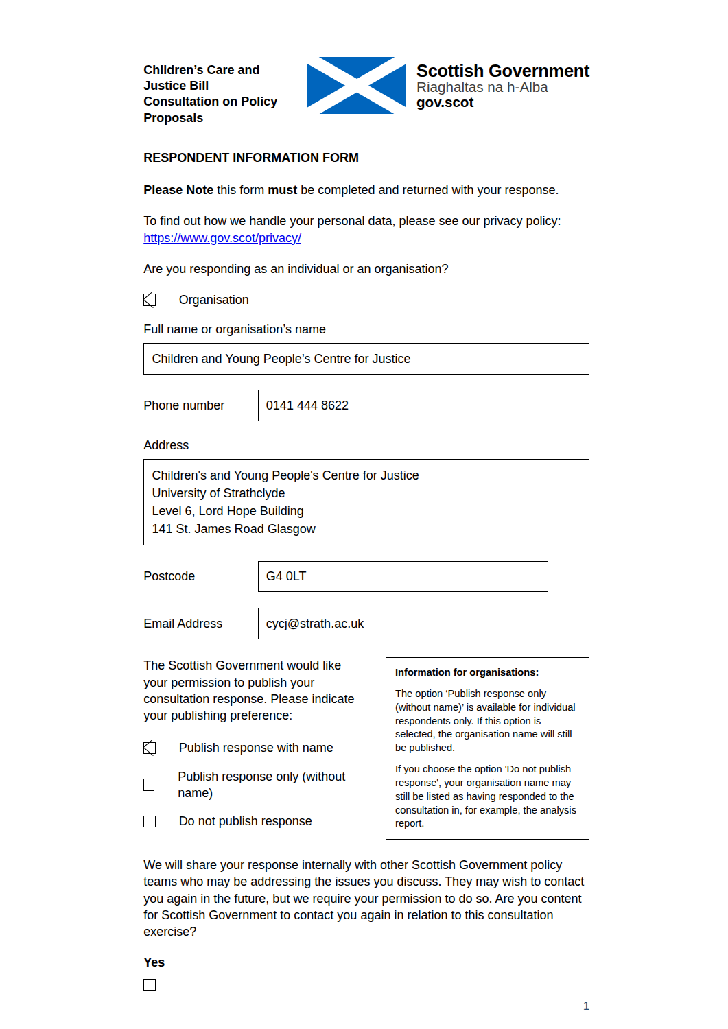Children’s Care and Justice Bill
Consultation on Policy Proposals
Scottish Government
Riaghaltas na h-Alba
gov.scot
RESPONDENT INFORMATION FORM
Please Note this form must be completed and returned with your response.
To find out how we handle your personal data, please see our privacy policy:
https://www.gov.scot/privacy/
Are you responding as an individual or an organisation?
Organisation
Full name or organisation’s name
Children and Young People’s Centre for Justice
Phone number
0141 444 8622
Address
Children's and Young People's Centre for Justice
University of Strathclyde
Level 6, Lord Hope Building
141 St. James Road Glasgow
Postcode
G4 0LT
Email Address
cycj@strath.ac.uk
The Scottish Government would like your permission to publish your consultation response. Please indicate your publishing preference:
Publish response with name
Publish response only (without name)
Do not publish response
Information for organisations:
The option ‘Publish response only (without name)’ is available for individual respondents only. If this option is selected, the organisation name will still be published.
If you choose the option 'Do not publish response', your organisation name may still be listed as having responded to the consultation in, for example, the analysis report.
We will share your response internally with other Scottish Government policy teams who may be addressing the issues you discuss. They may wish to contact you again in the future, but we require your permission to do so. Are you content for Scottish Government to contact you again in relation to this consultation exercise?
Yes
1